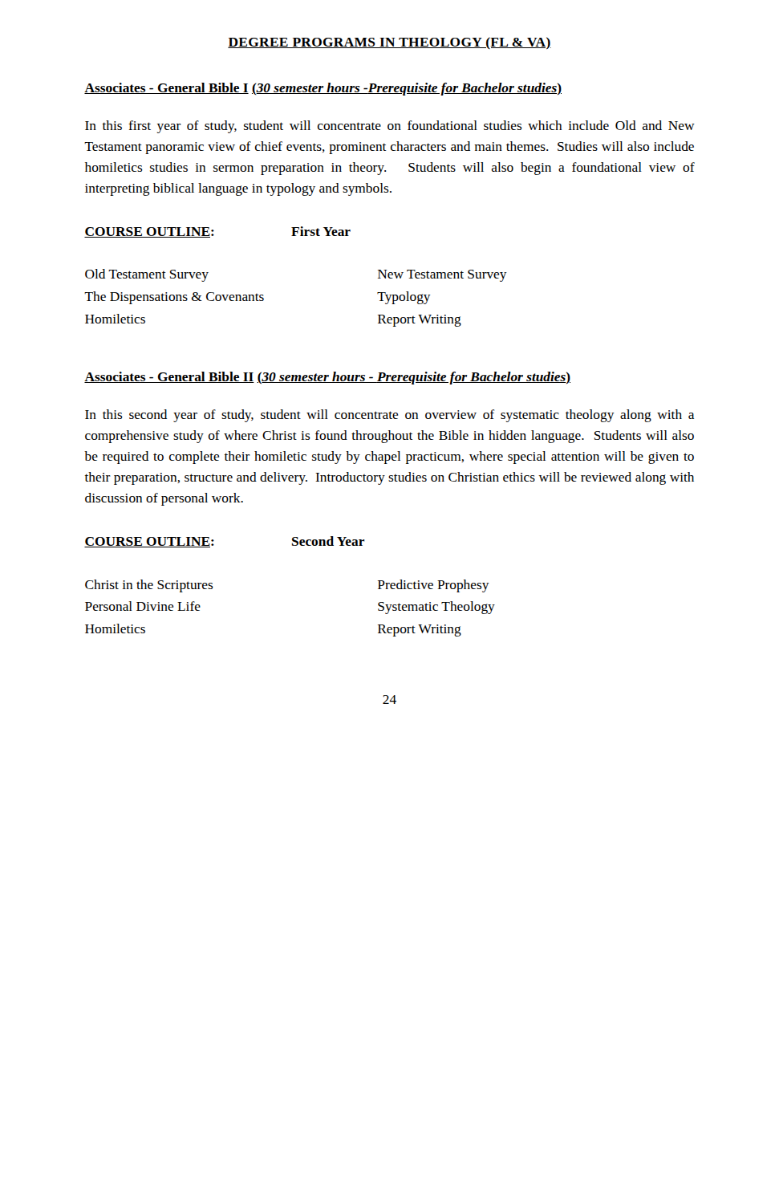DEGREE PROGRAMS IN THEOLOGY (FL & VA)
Associates - General Bible I (30 semester hours -Prerequisite for Bachelor studies)
In this first year of study, student will concentrate on foundational studies which include Old and New Testament panoramic view of chief events, prominent characters and main themes. Studies will also include homiletics studies in sermon preparation in theory. Students will also begin a foundational view of interpreting biblical language in typology and symbols.
COURSE OUTLINE:First Year
| Old Testament Survey | New Testament Survey |
| The Dispensations & Covenants | Typology |
| Homiletics | Report Writing |
Associates - General Bible II (30 semester hours - Prerequisite for Bachelor studies)
In this second year of study, student will concentrate on overview of systematic theology along with a comprehensive study of where Christ is found throughout the Bible in hidden language. Students will also be required to complete their homiletic study by chapel practicum, where special attention will be given to their preparation, structure and delivery. Introductory studies on Christian ethics will be reviewed along with discussion of personal work.
COURSE OUTLINE:Second Year
| Christ in the Scriptures | Predictive Prophesy |
| Personal Divine Life | Systematic Theology |
| Homiletics | Report Writing |
24